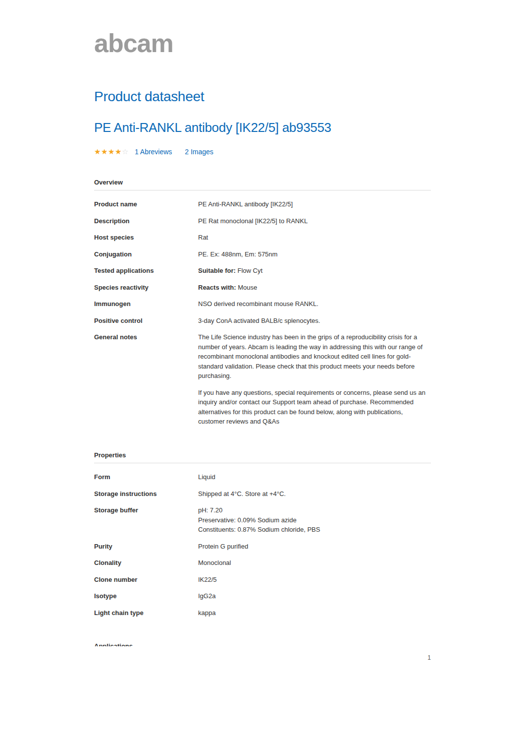abcam
Product datasheet
PE Anti-RANKL antibody [IK22/5] ab93553
★★★★☆ 1 Abreviews 2 Images
Overview
| Product name | PE Anti-RANKL antibody [IK22/5] |
| Description | PE Rat monoclonal [IK22/5] to RANKL |
| Host species | Rat |
| Conjugation | PE. Ex: 488nm, Em: 575nm |
| Tested applications | Suitable for: Flow Cyt |
| Species reactivity | Reacts with: Mouse |
| Immunogen | NSO derived recombinant mouse RANKL. |
| Positive control | 3-day ConA activated BALB/c splenocytes. |
| General notes | The Life Science industry has been in the grips of a reproducibility crisis for a number of years. Abcam is leading the way in addressing this with our range of recombinant monoclonal antibodies and knockout edited cell lines for gold-standard validation. Please check that this product meets your needs before purchasing. If you have any questions, special requirements or concerns, please send us an inquiry and/or contact our Support team ahead of purchase. Recommended alternatives for this product can be found below, along with publications, customer reviews and Q&As |
Properties
| Form | Liquid |
| Storage instructions | Shipped at 4°C. Store at +4°C. |
| Storage buffer | pH: 7.20 Preservative: 0.09% Sodium azide Constituents: 0.87% Sodium chloride, PBS |
| Purity | Protein G purified |
| Clonality | Monoclonal |
| Clone number | IK22/5 |
| Isotype | IgG2a |
| Light chain type | kappa |
Applications
1